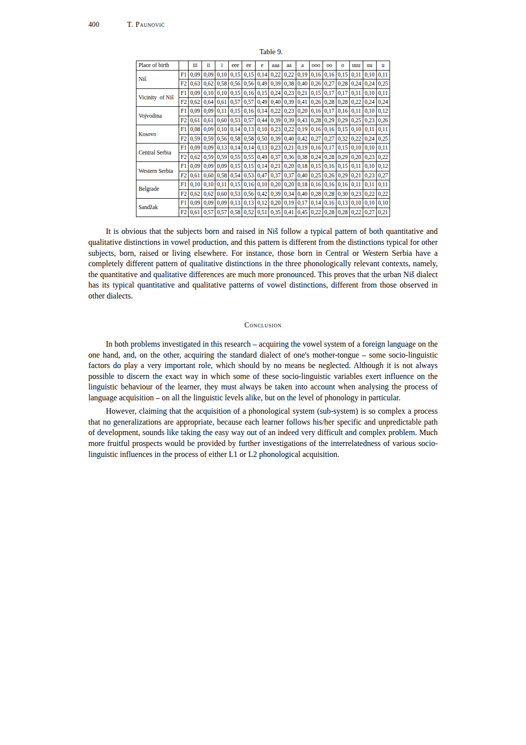400 T. Paunović
Table 9.
| Place of birth | | iii | ii | i | eee | ee | e | aaa | aa | a | ooo | oo | o | uuu | uu | u |
| --- | --- | --- | --- | --- | --- | --- | --- | --- | --- | --- | --- | --- | --- | --- | --- | --- |
| Niš | F1 | 0,09 | 0,09 | 0,10 | 0,15 | 0,15 | 0,14 | 0,22 | 0,22 | 0,19 | 0,16 | 0,16 | 0,15 | 0,11 | 0,10 | 0,11 |
| F2 | 0,63 | 0,62 | 0,58 | 0,56 | 0,56 | 0,49 | 0,39 | 0,38 | 0,40 | 0,26 | 0,27 | 0,28 | 0,24 | 0,24 | 0,25 |
| Vicinity of Niš | F1 | 0,09 | 0,10 | 0,10 | 0,15 | 0,16 | 0,15 | 0,24 | 0,23 | 0,21 | 0,15 | 0,17 | 0,17 | 0,11 | 0,10 | 0,11 |
| F2 | 0,62 | 0,64 | 0,61 | 0,57 | 0,57 | 0,49 | 0,40 | 0,39 | 0,41 | 0,26 | 0,28 | 0,28 | 0,22 | 0,24 | 0,24 |
| Vojvodina | F1 | 0,09 | 0,09 | 0,11 | 0,15 | 0,16 | 0,14 | 0,22 | 0,23 | 0,20 | 0,16 | 0,17 | 0,16 | 0,11 | 0,10 | 0,12 |
| F2 | 0,61 | 0,61 | 0,60 | 0,53 | 0,57 | 0,44 | 0,39 | 0,39 | 0,43 | 0,28 | 0,29 | 0,29 | 0,25 | 0,23 | 0,26 |
| Kosovo | F1 | 0,08 | 0,09 | 0,10 | 0,14 | 0,13 | 0,10 | 0,23 | 0,22 | 0,19 | 0,16 | 0,16 | 0,15 | 0,10 | 0,11 | 0,11 |
| F2 | 0,59 | 0,59 | 0,56 | 0,58 | 0,58 | 0,50 | 0,39 | 0,40 | 0,42 | 0,27 | 0,27 | 0,32 | 0,22 | 0,24 | 0,25 |
| Central Serbia | F1 | 0,09 | 0,09 | 0,13 | 0,14 | 0,14 | 0,13 | 0,23 | 0,21 | 0,19 | 0,16 | 0,17 | 0,15 | 0,10 | 0,10 | 0,11 |
| F2 | 0,62 | 0,59 | 0,59 | 0,55 | 0,55 | 0,49 | 0,37 | 0,36 | 0,38 | 0,24 | 0,28 | 0,29 | 0,20 | 0,23 | 0,22 |
| Western Serbia | F1 | 0,09 | 0,09 | 0,09 | 0,15 | 0,15 | 0,14 | 0,21 | 0,20 | 0,18 | 0,15 | 0,16 | 0,15 | 0,11 | 0,10 | 0,12 |
| F2 | 0,61 | 0,60 | 0,58 | 0,54 | 0,53 | 0,47 | 0,37 | 0,37 | 0,40 | 0,25 | 0,26 | 0,29 | 0,21 | 0,23 | 0,27 |
| Belgrade | F1 | 0,10 | 0,10 | 0,11 | 0,15 | 0,16 | 0,10 | 0,20 | 0,20 | 0,18 | 0,16 | 0,16 | 0,16 | 0,11 | 0,11 | 0,11 |
| F2 | 0,62 | 0,62 | 0,60 | 0,53 | 0,56 | 0,42 | 0,39 | 0,34 | 0,40 | 0,28 | 0,28 | 0,30 | 0,23 | 0,22 | 0,22 |
| Sandžak | F1 | 0,09 | 0,09 | 0,09 | 0,13 | 0,13 | 0,12 | 0,20 | 0,19 | 0,17 | 0,14 | 0,16 | 0,13 | 0,10 | 0,10 | 0,10 |
| F2 | 0,61 | 0,57 | 0,57 | 0,58 | 0,52 | 0,51 | 0,35 | 0,41 | 0,45 | 0,22 | 0,28 | 0,28 | 0,22 | 0,27 | 0,21 |
It is obvious that the subjects born and raised in Niš follow a typical pattern of both quantitative and qualitative distinctions in vowel production, and this pattern is different from the distinctions typical for other subjects, born, raised or living elsewhere. For instance, those born in Central or Western Serbia have a completely different pattern of qualitative distinctions in the three phonologically relevant contexts, namely, the quantitative and qualitative differences are much more pronounced. This proves that the urban Niš dialect has its typical quantitative and qualitative patterns of vowel distinctions, different from those observed in other dialects.
Conclusion
In both problems investigated in this research – acquiring the vowel system of a foreign language on the one hand, and, on the other, acquiring the standard dialect of one's mother-tongue – some socio-linguistic factors do play a very important role, which should by no means be neglected. Although it is not always possible to discern the exact way in which some of these socio-linguistic variables exert influence on the linguistic behaviour of the learner, they must always be taken into account when analysing the process of language acquisition – on all the linguistic levels alike, but on the level of phonology in particular.
However, claiming that the acquisition of a phonological system (sub-system) is so complex a process that no generalizations are appropriate, because each learner follows his/her specific and unpredictable path of development, sounds like taking the easy way out of an indeed very difficult and complex problem. Much more fruitful prospects would be provided by further investigations of the interrelatedness of various socio-linguistic influences in the process of either L1 or L2 phonological acquisition.